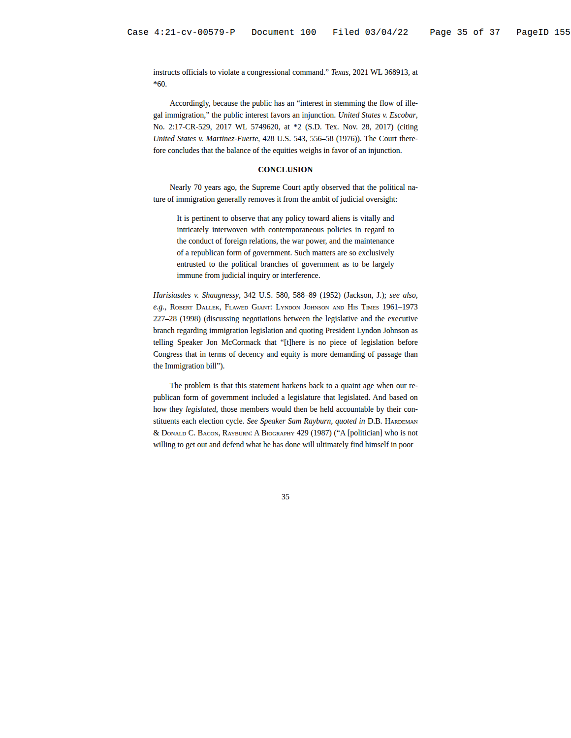Case 4:21-cv-00579-P Document 100 Filed 03/04/22 Page 35 of 37 PageID 1556
instructs officials to violate a congressional command.” Texas, 2021 WL 368913, at *60.
Accordingly, because the public has an “interest in stemming the flow of illegal immigration,” the public interest favors an injunction. United States v. Escobar, No. 2:17-CR-529, 2017 WL 5749620, at *2 (S.D. Tex. Nov. 28, 2017) (citing United States v. Martinez-Fuerte, 428 U.S. 543, 556–58 (1976)). The Court therefore concludes that the balance of the equities weighs in favor of an injunction.
CONCLUSION
Nearly 70 years ago, the Supreme Court aptly observed that the political nature of immigration generally removes it from the ambit of judicial oversight:
It is pertinent to observe that any policy toward aliens is vitally and intricately interwoven with contemporaneous policies in regard to the conduct of foreign relations, the war power, and the maintenance of a republican form of government. Such matters are so exclusively entrusted to the political branches of government as to be largely immune from judicial inquiry or interference.
Harisiasdes v. Shaugnessy, 342 U.S. 580, 588–89 (1952) (Jackson, J.); see also, e.g., Robert Dallek, Flawed Giant: Lyndon Johnson and His Times 1961–1973 227–28 (1998) (discussing negotiations between the legislative and the executive branch regarding immigration legislation and quoting President Lyndon Johnson as telling Speaker Jon McCormack that “[t]here is no piece of legislation before Congress that in terms of decency and equity is more demanding of passage than the Immigration bill”).
The problem is that this statement harkens back to a quaint age when our republican form of government included a legislature that legislated. And based on how they legislated, those members would then be held accountable by their constituents each election cycle. See Speaker Sam Rayburn, quoted in D.B. Hardeman & Donald C. Bacon, Rayburn: A Biography 429 (1987) (“A [politician] who is not willing to get out and defend what he has done will ultimately find himself in poor
35